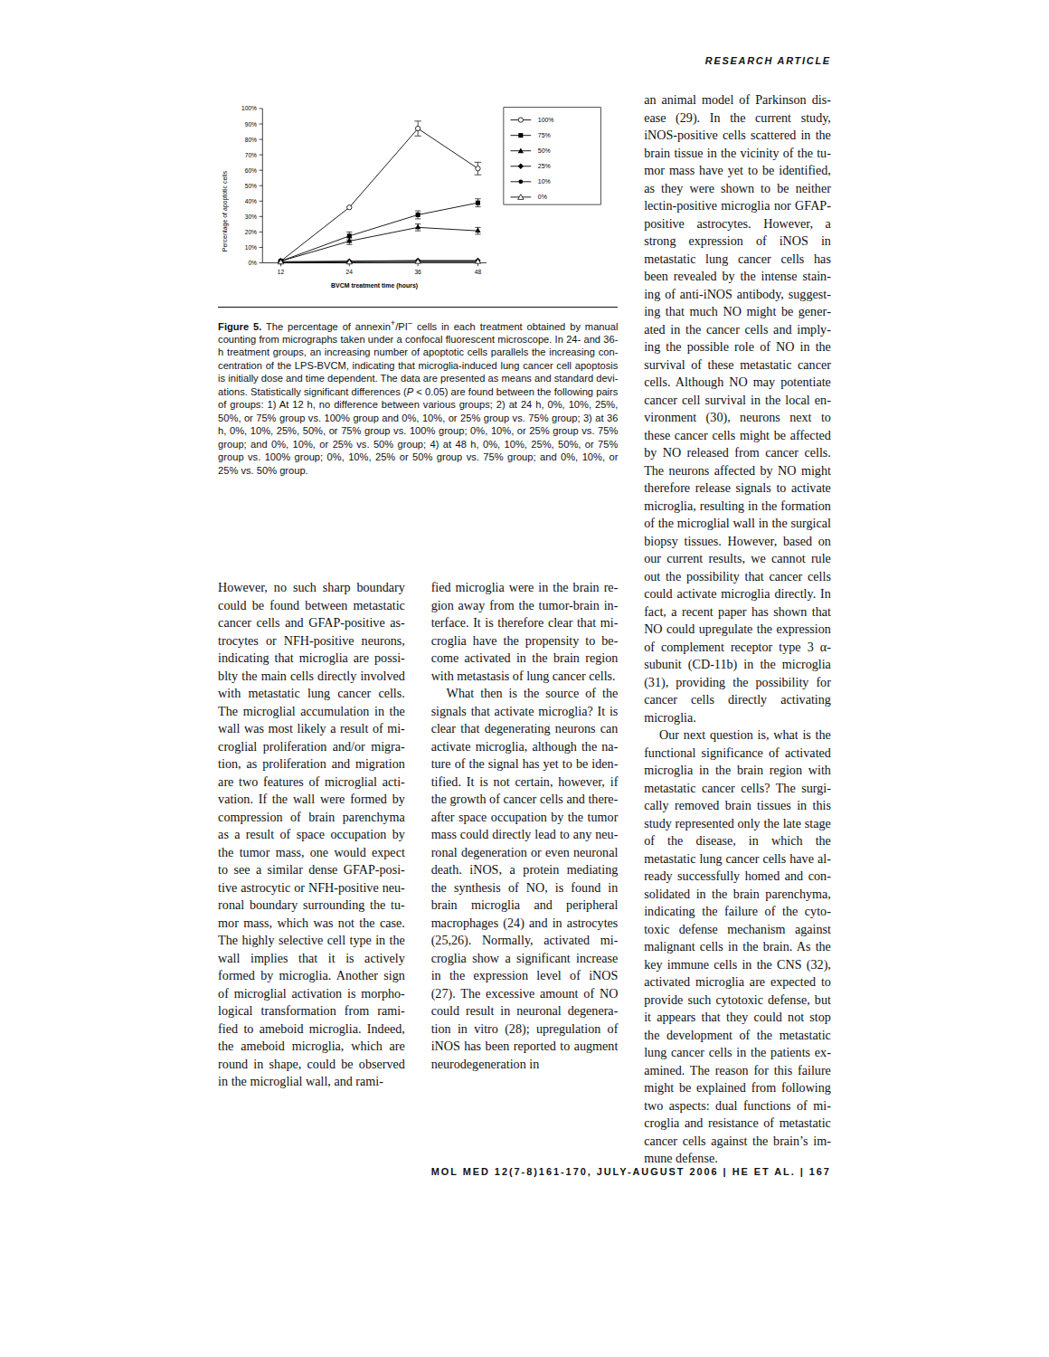RESEARCH ARTICLE
Percentage of apoptotic cells 100% 90% 80% 70% 60% 50% 40% 30% 20% 10% 0% 12 24 36 48 BVCM treatment time (hours) 100% 75% 50% 25% 10% 0%
Figure 5. The percentage of annexin+/PI– cells in each treatment obtained by manual counting from micrographs taken under a confocal fluorescent microscope. In 24- and 36-h treatment groups, an increasing number of apoptotic cells parallels the increasing concentration of the LPS-BVCM, indicating that microglia-induced lung cancer cell apoptosis is initially dose and time dependent. The data are presented as means and standard deviations. Statistically significant differences (P < 0.05) are found between the following pairs of groups: 1) At 12 h, no difference between various groups; 2) at 24 h, 0%, 10%, 25%, 50%, or 75% group vs. 100% group and 0%, 10%, or 25% group vs. 75% group; 3) at 36 h, 0%, 10%, 25%, 50%, or 75% group vs. 100% group; 0%, 10%, or 25% group vs. 75% group; and 0%, 10%, or 25% vs. 50% group; 4) at 48 h, 0%, 10%, 25%, 50%, or 75% group vs. 100% group; 0%, 10%, 25% or 50% group vs. 75% group; and 0%, 10%, or 25% vs. 50% group.
an animal model of Parkinson disease (29). In the current study, iNOS-positive cells scattered in the brain tissue in the vicinity of the tumor mass have yet to be identified, as they were shown to be neither lectin-positive microglia nor GFAP-positive astrocytes. However, a strong expression of iNOS in metastatic lung cancer cells has been revealed by the intense staining of anti-iNOS antibody, suggesting that much NO might be generated in the cancer cells and implying the possible role of NO in the survival of these metastatic cancer cells. Although NO may potentiate cancer cell survival in the local environment (30), neurons next to these cancer cells might be affected by NO released from cancer cells. The neurons affected by NO might therefore release signals to activate microglia, resulting in the formation of the microglial wall in the surgical biopsy tissues. However, based on our current results, we cannot rule out the possibility that cancer cells could activate microglia directly. In fact, a recent paper has shown that NO could upregulate the expression of complement receptor type 3 α-subunit (CD-11b) in the microglia (31), providing the possibility for cancer cells directly activating microglia.
Our next question is, what is the functional significance of activated microglia in the brain region with metastatic cancer cells? The surgically removed brain tissues in this study represented only the late stage of the disease, in which the metastatic lung cancer cells have already successfully homed and consolidated in the brain parenchyma, indicating the failure of the cytotoxic defense mechanism against malignant cells in the brain. As the key immune cells in the CNS (32), activated microglia are expected to provide such cytotoxic defense, but it appears that they could not stop the development of the metastatic lung cancer cells in the patients examined. The reason for this failure might be explained from following two aspects: dual functions of microglia and resistance of metastatic cancer cells against the brain’s immune defense.
However, no such sharp boundary could be found between metastatic cancer cells and GFAP-positive astrocytes or NFH-positive neurons, indicating that microglia are possiblty the main cells directly involved with metastatic lung cancer cells. The microglial accumulation in the wall was most likely a result of microglial proliferation and/or migration, as proliferation and migration are two features of microglial activation. If the wall were formed by compression of brain parenchyma as a result of space occupation by the tumor mass, one would expect to see a similar dense GFAP-positive astrocytic or NFH-positive neuronal boundary surrounding the tumor mass, which was not the case. The highly selective cell type in the wall implies that it is actively formed by microglia. Another sign of microglial activation is morphological transformation from ramified to ameboid microglia. Indeed, the ameboid microglia, which are round in shape, could be observed in the microglial wall, and rami-
fied microglia were in the brain region away from the tumor-brain interface. It is therefore clear that microglia have the propensity to become activated in the brain region with metastasis of lung cancer cells.
What then is the source of the signals that activate microglia? It is clear that degenerating neurons can activate microglia, although the nature of the signal has yet to be identified. It is not certain, however, if the growth of cancer cells and thereafter space occupation by the tumor mass could directly lead to any neuronal degeneration or even neuronal death. iNOS, a protein mediating the synthesis of NO, is found in brain microglia and peripheral macrophages (24) and in astrocytes (25,26). Normally, activated microglia show a significant increase in the expression level of iNOS (27). The excessive amount of NO could result in neuronal degeneration in vitro (28); upregulation of iNOS has been reported to augment neurodegeneration in
MOL MED 12(7-8)161-170, JULY-AUGUST 2006 | HE ET AL. | 167